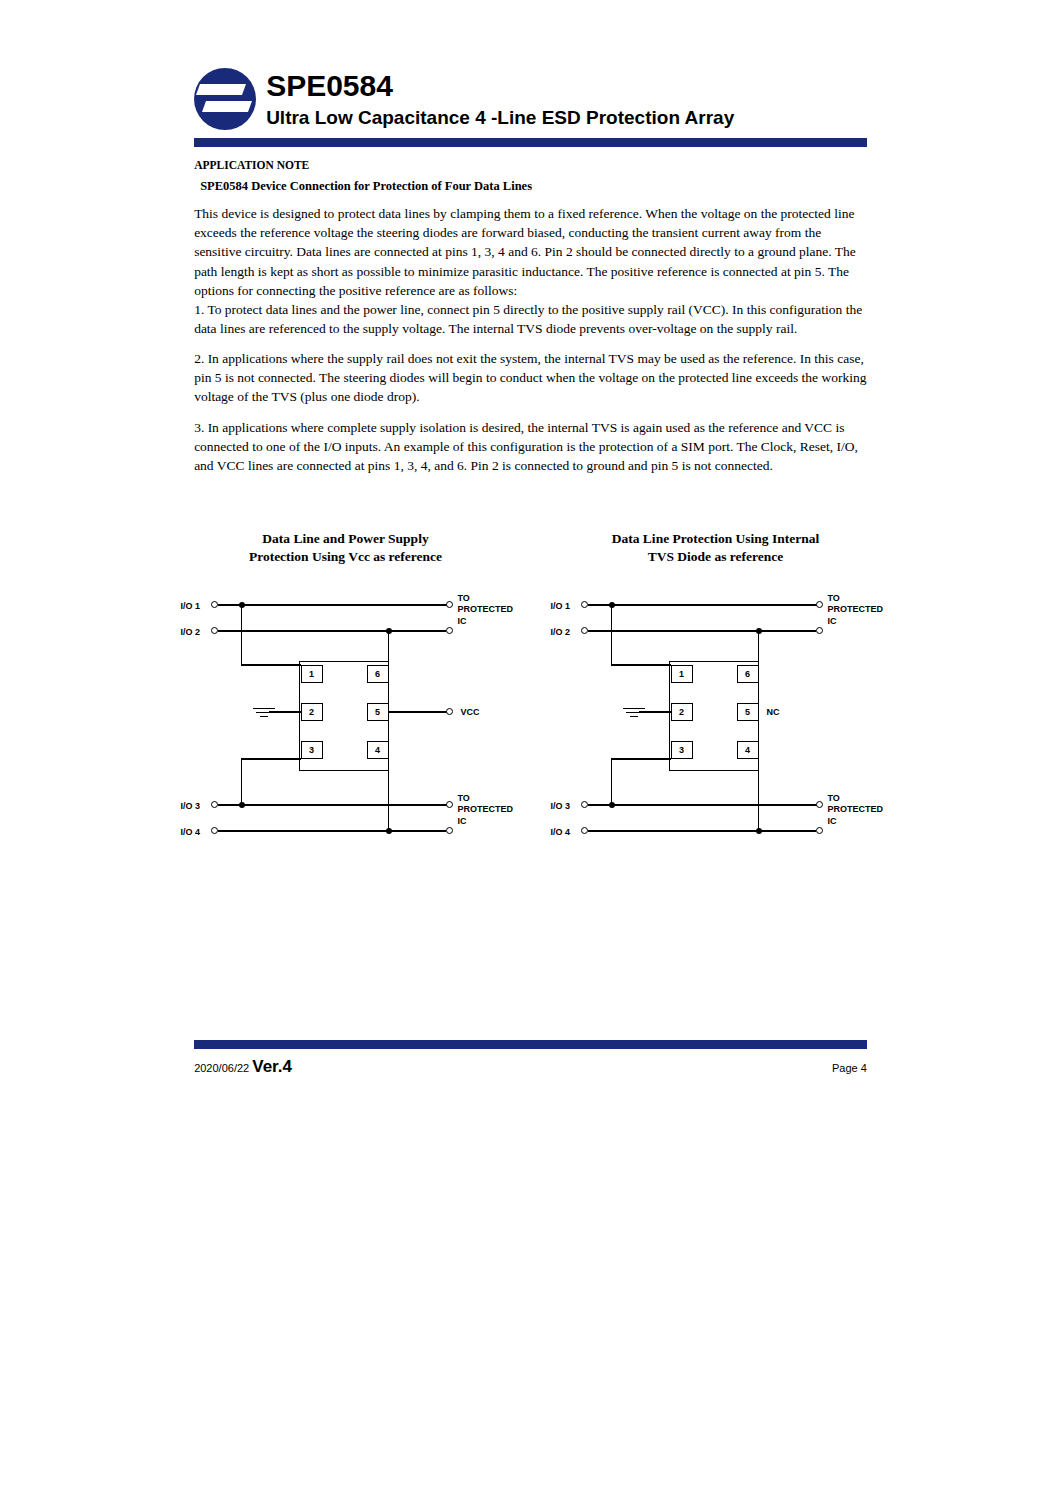SPE0584
Ultra Low Capacitance 4 -Line ESD Protection Array
APPLICATION NOTE
SPE0584 Device Connection for Protection of Four Data Lines
This device is designed to protect data lines by clamping them to a fixed reference. When the voltage on the protected line exceeds the reference voltage the steering diodes are forward biased, conducting the transient current away from the sensitive circuitry. Data lines are connected at pins 1, 3, 4 and 6. Pin 2 should be connected directly to a ground plane. The path length is kept as short as possible to minimize parasitic inductance. The positive reference is connected at pin 5. The options for connecting the positive reference are as follows:
1. To protect data lines and the power line, connect pin 5 directly to the positive supply rail (VCC). In this configuration the data lines are referenced to the supply voltage. The internal TVS diode prevents over-voltage on the supply rail.
2. In applications where the supply rail does not exit the system, the internal TVS may be used as the reference. In this case, pin 5 is not connected. The steering diodes will begin to conduct when the voltage on the protected line exceeds the working voltage of the TVS (plus one diode drop).
3. In applications where complete supply isolation is desired, the internal TVS is again used as the reference and VCC is connected to one of the I/O inputs. An example of this configuration is the protection of a SIM port. The Clock, Reset, I/O, and VCC lines are connected at pins 1, 3, 4, and 6. Pin 2 is connected to ground and pin 5 is not connected.
Data Line and Power Supply
Protection Using Vcc as reference
1
2
3
6
5
4
I/O 1
TO
PROTECTED
IC
I/O 2
VCC
I/O 3
TO
PROTECTED
IC
I/O 4
Data Line Protection Using Internal
TVS Diode as reference
1
2
3
6
5
4
I/O 1
TO
PROTECTED
IC
I/O 2
NC
I/O 3
TO
PROTECTED
IC
I/O 4
2020/06/22 Ver.4
Page 4